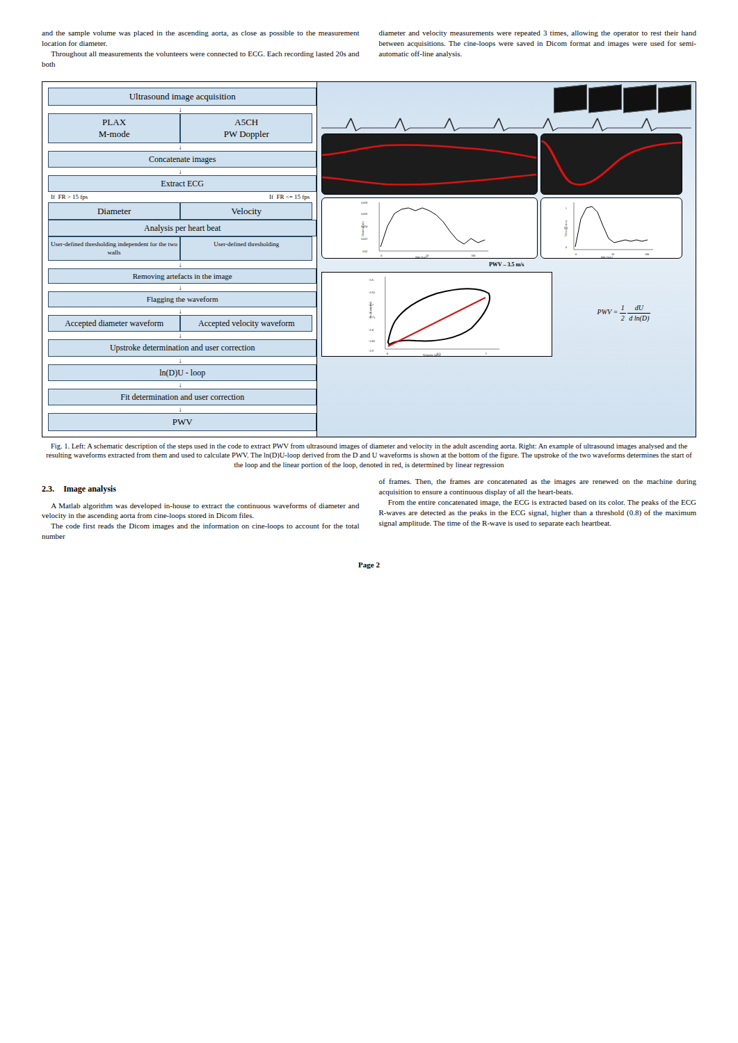and the sample volume was placed in the ascending aorta, as close as possible to the measurement location for diameter.
Throughout all measurements the volunteers were connected to ECG. Each recording lasted 20s and both
diameter and velocity measurements were repeated 3 times, allowing the operator to rest their hand between acquisitions. The cine-loops were saved in Dicom format and images were used for semi-automatic off-line analysis.
Ultrasound image acquisition
↓
PLAX
M-mode
A5CH
PW Doppler
↓
Concatenate images
↓
Extract ECG
If FR > 15 fps If FR <= 15 fps
Diameter
Velocity
Analysis per heart beat
User-defined thresholding independent for the two walls
User-defined thresholding
↓
Removing artefacts in the image
↓
Flagging the waveform
↓
Accepted diameter waveform
Accepted velocity waveform
↓
Upstroke determination and user correction
↓
ln(D)U - loop
↓
Fit determination and user correction
↓
PWV
0.028 0.026 0.024 0.022 0.02 0 50 100 time (a.u.) Diameter (m)
1 0.5 0 0 50 100 time (a.u.) Velocity (m/s)
PWV – 3.5 m/s
-3.6 -3.65 -3.7 -3.75 -3.8 -3.85 -3.9 0 0.5 1 Velocity (m/s) ln (diameter)
PWV = 1 2 dU d ln(D)
Fig. 1. Left: A schematic description of the steps used in the code to extract PWV from ultrasound images of diameter and velocity in the adult ascending aorta. Right: An example of ultrasound images analysed and the resulting waveforms extracted from them and used to calculate PWV. The ln(D)U-loop derived from the D and U waveforms is shown at the bottom of the figure. The upstroke of the two waveforms determines the start of the loop and the linear portion of the loop, denoted in red, is determined by linear regression
2.3. Image analysis
A Matlab algorithm was developed in-house to extract the continuous waveforms of diameter and velocity in the ascending aorta from cine-loops stored in Dicom files.
The code first reads the Dicom images and the information on cine-loops to account for the total number
of frames. Then, the frames are concatenated as the images are renewed on the machine during acquisition to ensure a continuous display of all the heart-beats.
From the entire concatenated image, the ECG is extracted based on its color. The peaks of the ECG R-waves are detected as the peaks in the ECG signal, higher than a threshold (0.8) of the maximum signal amplitude. The time of the R-wave is used to separate each heartbeat.
Page 2